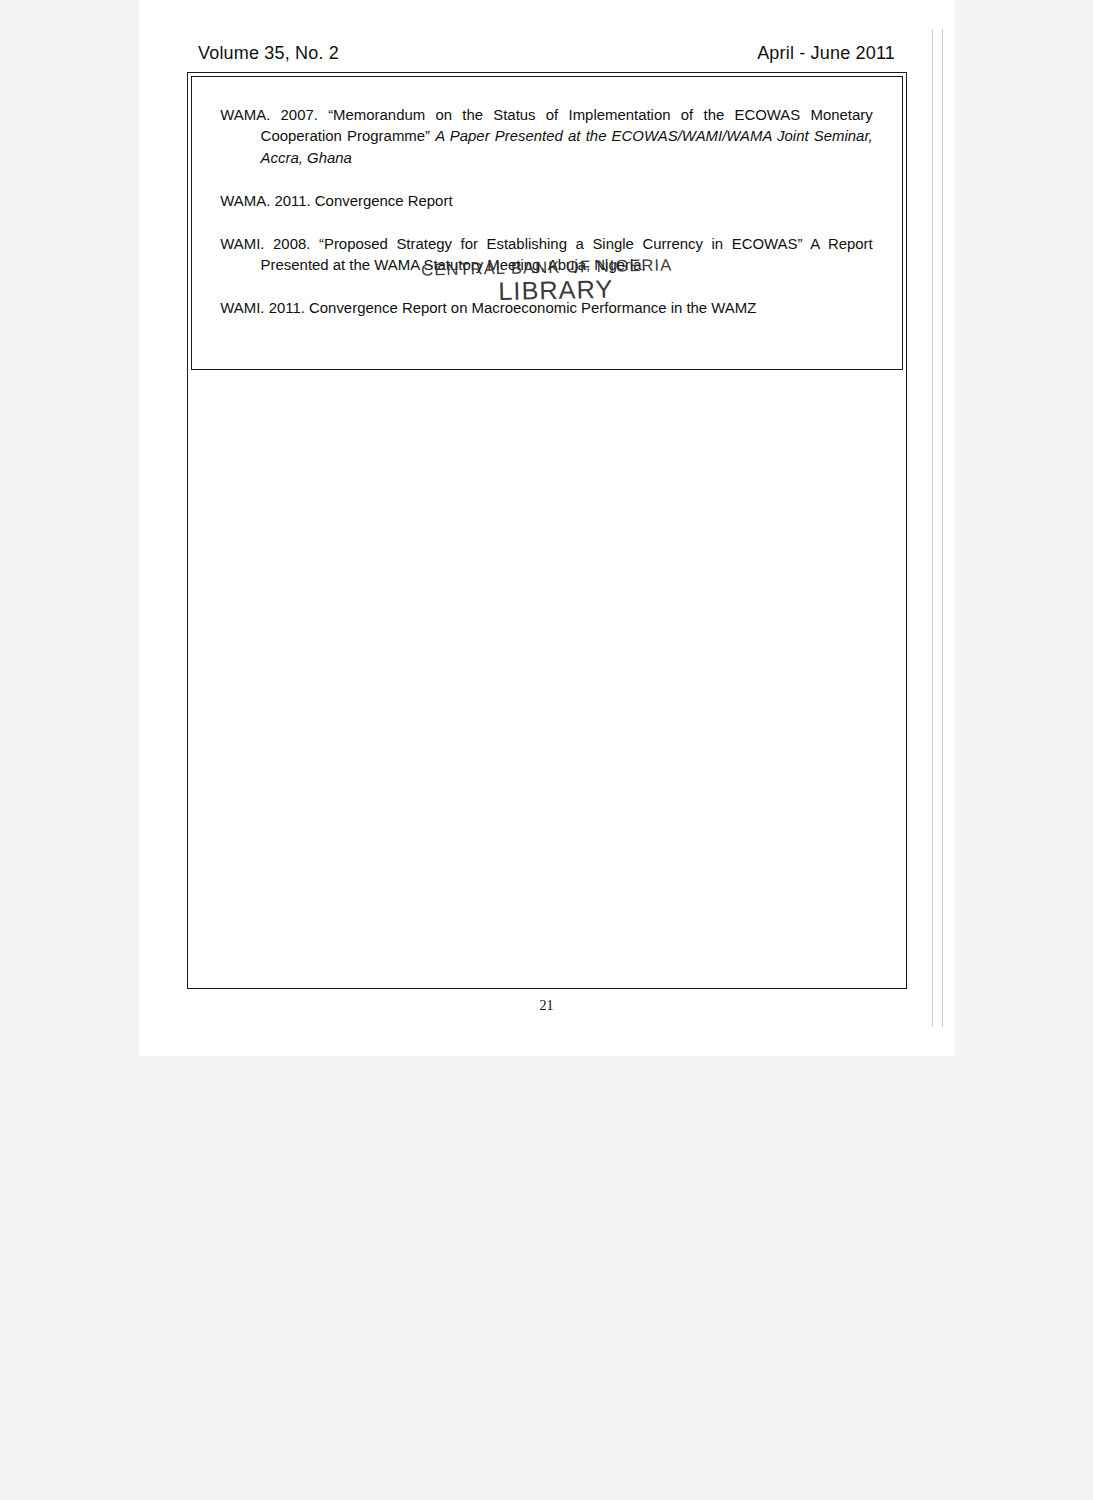Volume 35, No. 2 April - June 2011
WAMA. 2007. “Memorandum on the Status of Implementation of the ECOWAS Monetary Cooperation Programme” A Paper Presented at the ECOWAS/WAMI/WAMA Joint Seminar, Accra, Ghana
WAMA. 2011. Convergence Report
WAMI. 2008. “Proposed Strategy for Establishing a Single Currency in ECOWAS” A Report Presented at the WAMA Statutory Meeting, Abuja, Nigeria.
WAMI. 2011. Convergence Report on Macroeconomic Performance in the WAMZ
CENTRAL BANK OF NIGERIA
LIBRARY
21